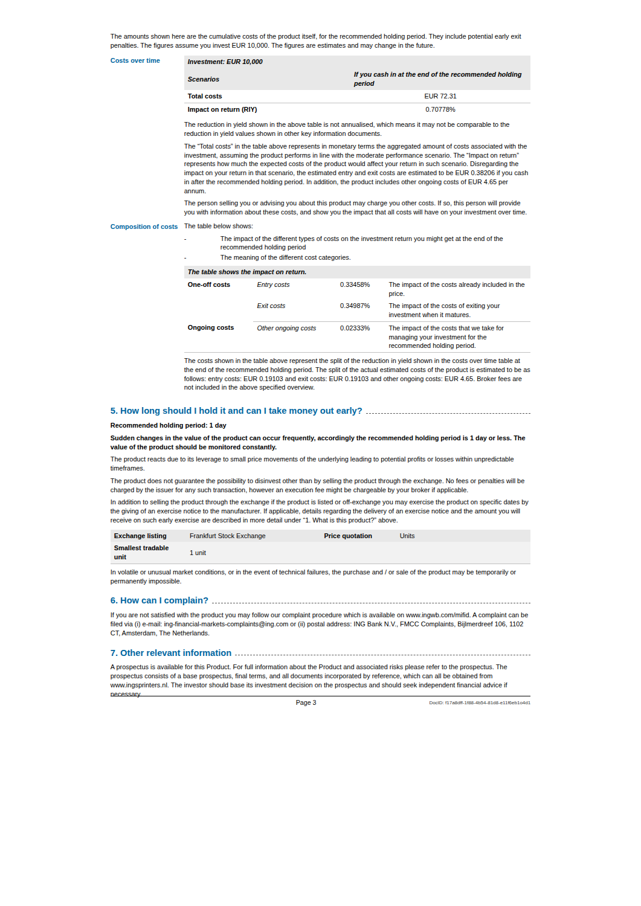The amounts shown here are the cumulative costs of the product itself, for the recommended holding period. They include potential early exit penalties. The figures assume you invest EUR 10,000. The figures are estimates and may change in the future.
Costs over time
| Investment: EUR 10,000 | |
| Scenarios | If you cash in at the end of the recommended holding period |
| Total costs | EUR 72.31 |
| Impact on return (RIY) | 0.70778% |
The reduction in yield shown in the above table is not annualised, which means it may not be comparable to the reduction in yield values shown in other key information documents.
The “Total costs” in the table above represents in monetary terms the aggregated amount of costs associated with the investment, assuming the product performs in line with the moderate performance scenario. The “Impact on return” represents how much the expected costs of the product would affect your return in such scenario. Disregarding the impact on your return in that scenario, the estimated entry and exit costs are estimated to be EUR 0.38206 if you cash in after the recommended holding period. In addition, the product includes other ongoing costs of EUR 4.65 per annum.
The person selling you or advising you about this product may charge you other costs. If so, this person will provide you with information about these costs, and show you the impact that all costs will have on your investment over time.
Composition of costs
The table below shows:
The impact of the different types of costs on the investment return you might get at the end of the recommended holding period
The meaning of the different cost categories.
| The table shows the impact on return. |
| One-off costs | Entry costs | 0.33458% | The impact of the costs already included in the price. |
| Exit costs | 0.34987% | The impact of the costs of exiting your investment when it matures. |
| Ongoing costs | Other ongoing costs | 0.02333% | The impact of the costs that we take for managing your investment for the recommended holding period. |
The costs shown in the table above represent the split of the reduction in yield shown in the costs over time table at the end of the recommended holding period. The split of the actual estimated costs of the product is estimated to be as follows: entry costs: EUR 0.19103 and exit costs: EUR 0.19103 and other ongoing costs: EUR 4.65. Broker fees are not included in the above specified overview.
5. How long should I hold it and can I take money out early?
Recommended holding period: 1 day
Sudden changes in the value of the product can occur frequently, accordingly the recommended holding period is 1 day or less. The value of the product should be monitored constantly.
The product reacts due to its leverage to small price movements of the underlying leading to potential profits or losses within unpredictable timeframes.
The product does not guarantee the possibility to disinvest other than by selling the product through the exchange. No fees or penalties will be charged by the issuer for any such transaction, however an execution fee might be chargeable by your broker if applicable.
In addition to selling the product through the exchange if the product is listed or off-exchange you may exercise the product on specific dates by the giving of an exercise notice to the manufacturer. If applicable, details regarding the delivery of an exercise notice and the amount you will receive on such early exercise are described in more detail under “1. What is this product?” above.
| Exchange listing | Frankfurt Stock Exchange | Price quotation | Units |
| Smallest tradable unit | 1 unit | | |
In volatile or unusual market conditions, or in the event of technical failures, the purchase and / or sale of the product may be temporarily or permanently impossible.
6. How can I complain?
If you are not satisfied with the product you may follow our complaint procedure which is available on www.ingwb.com/mifid. A complaint can be filed via (i) e-mail: ing-financial-markets-complaints@ing.com or (ii) postal address: ING Bank N.V., FMCC Complaints, Bijlmerdreef 106, 1102 CT, Amsterdam, The Netherlands.
7. Other relevant information
A prospectus is available for this Product. For full information about the Product and associated risks please refer to the prospectus. The prospectus consists of a base prospectus, final terms, and all documents incorporated by reference, which can all be obtained from www.ingsprinters.nl. The investor should base its investment decision on the prospectus and should seek independent financial advice if necessary.
Page 3
DocID: f17a8dff-1f88-4b54-81d8-e11f6eb1o4d1